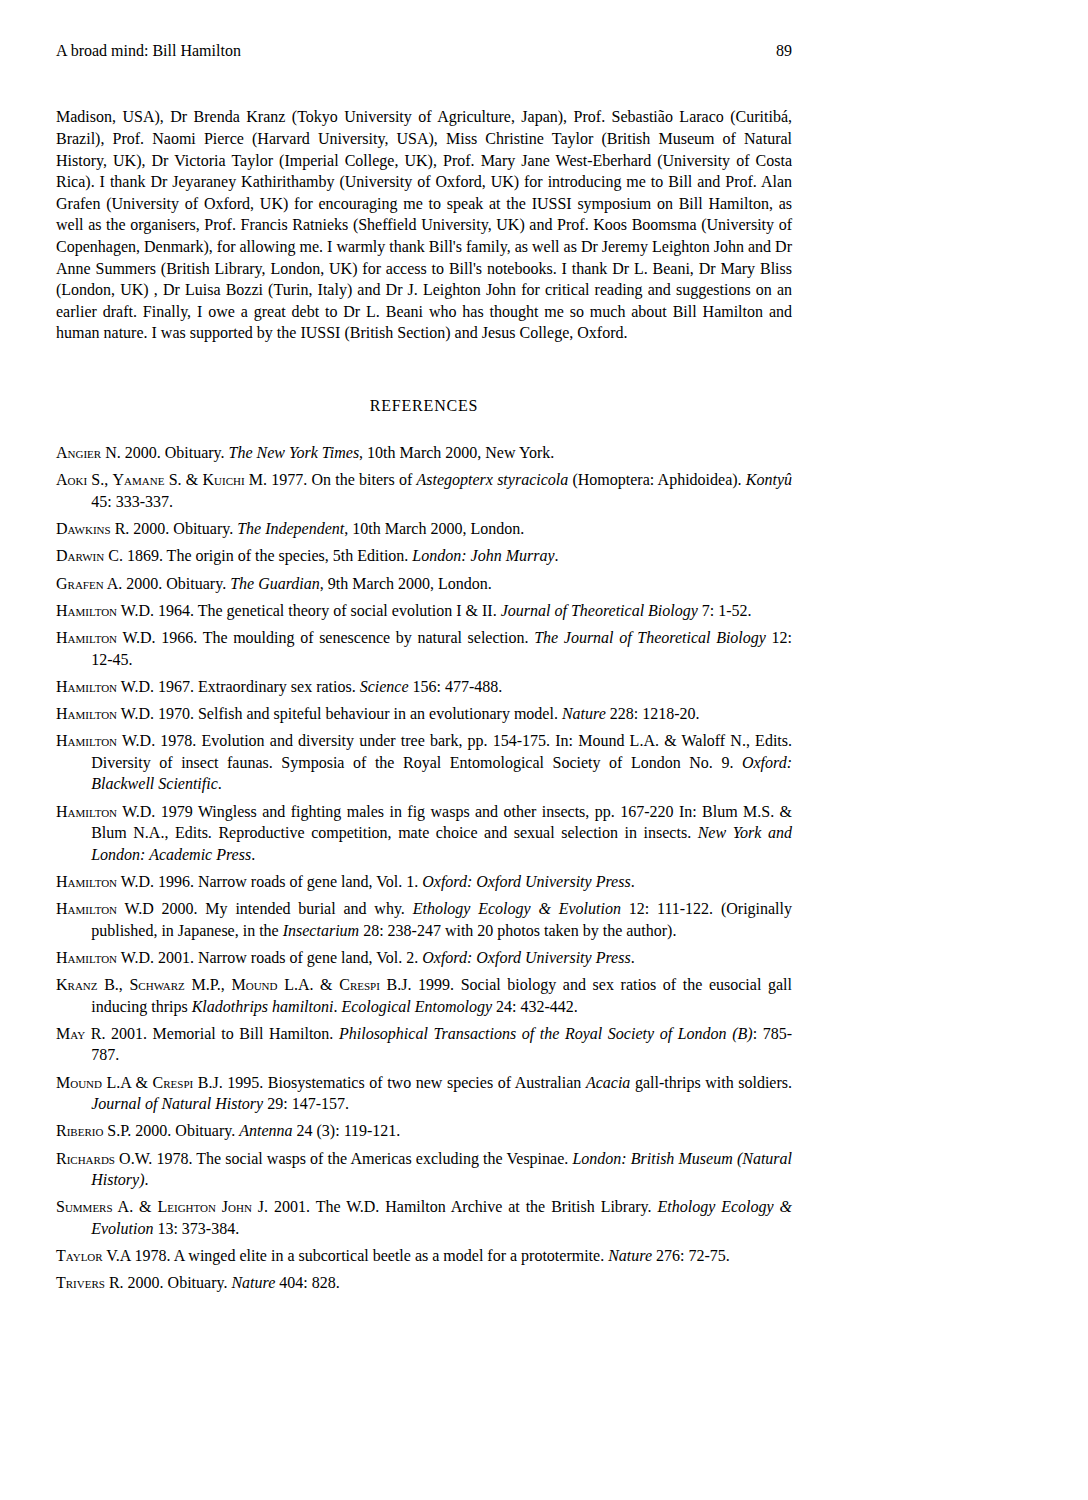A broad mind: Bill Hamilton 89
Madison, USA), Dr Brenda Kranz (Tokyo University of Agriculture, Japan), Prof. Sebastião Laraco (Curitibá, Brazil), Prof. Naomi Pierce (Harvard University, USA), Miss Christine Taylor (British Museum of Natural History, UK), Dr Victoria Taylor (Imperial College, UK), Prof. Mary Jane West-Eberhard (University of Costa Rica). I thank Dr Jeyaraney Kathirithamby (University of Oxford, UK) for introducing me to Bill and Prof. Alan Grafen (University of Oxford, UK) for encouraging me to speak at the IUSSI symposium on Bill Hamilton, as well as the organisers, Prof. Francis Ratnieks (Sheffield University, UK) and Prof. Koos Boomsma (University of Copenhagen, Denmark), for allowing me. I warmly thank Bill's family, as well as Dr Jeremy Leighton John and Dr Anne Summers (British Library, London, UK) for access to Bill's notebooks. I thank Dr L. Beani, Dr Mary Bliss (London, UK) , Dr Luisa Bozzi (Turin, Italy) and Dr J. Leighton John for critical reading and suggestions on an earlier draft. Finally, I owe a great debt to Dr L. Beani who has thought me so much about Bill Hamilton and human nature. I was supported by the IUSSI (British Section) and Jesus College, Oxford.
REFERENCES
Angier N. 2000. Obituary. The New York Times, 10th March 2000, New York.
Aoki S., Yamane S. & Kuichi M. 1977. On the biters of Astegopterx styracicola (Homoptera: Aphidoidea). Kontyû 45: 333-337.
Dawkins R. 2000. Obituary. The Independent, 10th March 2000, London.
Darwin C. 1869. The origin of the species, 5th Edition. London: John Murray.
Grafen A. 2000. Obituary. The Guardian, 9th March 2000, London.
Hamilton W.D. 1964. The genetical theory of social evolution I & II. Journal of Theoretical Biology 7: 1-52.
Hamilton W.D. 1966. The moulding of senescence by natural selection. The Journal of Theoretical Biology 12: 12-45.
Hamilton W.D. 1967. Extraordinary sex ratios. Science 156: 477-488.
Hamilton W.D. 1970. Selfish and spiteful behaviour in an evolutionary model. Nature 228: 1218-20.
Hamilton W.D. 1978. Evolution and diversity under tree bark, pp. 154-175. In: Mound L.A. & Waloff N., Edits. Diversity of insect faunas. Symposia of the Royal Entomological Society of London No. 9. Oxford: Blackwell Scientific.
Hamilton W.D. 1979 Wingless and fighting males in fig wasps and other insects, pp. 167-220 In: Blum M.S. & Blum N.A., Edits. Reproductive competition, mate choice and sexual selection in insects. New York and London: Academic Press.
Hamilton W.D. 1996. Narrow roads of gene land, Vol. 1. Oxford: Oxford University Press.
Hamilton W.D 2000. My intended burial and why. Ethology Ecology & Evolution 12: 111-122. (Originally published, in Japanese, in the Insectarium 28: 238-247 with 20 photos taken by the author).
Hamilton W.D. 2001. Narrow roads of gene land, Vol. 2. Oxford: Oxford University Press.
Kranz B., Schwarz M.P., Mound L.A. & Crespi B.J. 1999. Social biology and sex ratios of the eusocial gall inducing thrips Kladothrips hamiltoni. Ecological Entomology 24: 432-442.
May R. 2001. Memorial to Bill Hamilton. Philosophical Transactions of the Royal Society of London (B): 785-787.
Mound L.A & Crespi B.J. 1995. Biosystematics of two new species of Australian Acacia gall-thrips with soldiers. Journal of Natural History 29: 147-157.
Riberio S.P. 2000. Obituary. Antenna 24 (3): 119-121.
Richards O.W. 1978. The social wasps of the Americas excluding the Vespinae. London: British Museum (Natural History).
Summers A. & Leighton John J. 2001. The W.D. Hamilton Archive at the British Library. Ethology Ecology & Evolution 13: 373-384.
Taylor V.A 1978. A winged elite in a subcortical beetle as a model for a prototermite. Nature 276: 72-75.
Trivers R. 2000. Obituary. Nature 404: 828.